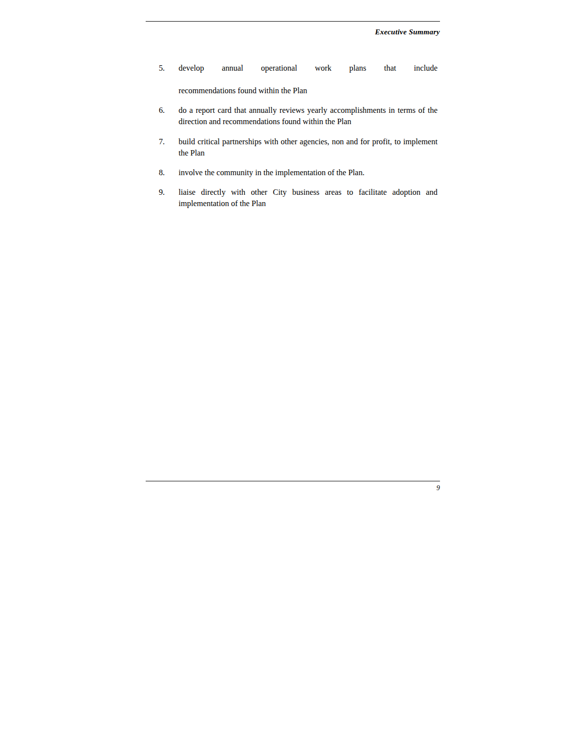Executive Summary
5. develop annual operational work plans that include recommendations found within the Plan
6. do a report card that annually reviews yearly accomplishments in terms of the direction and recommendations found within the Plan
7. build critical partnerships with other agencies, non and for profit, to implement the Plan
8. involve the community in the implementation of the Plan.
9. liaise directly with other City business areas to facilitate adoption and implementation of the Plan
9